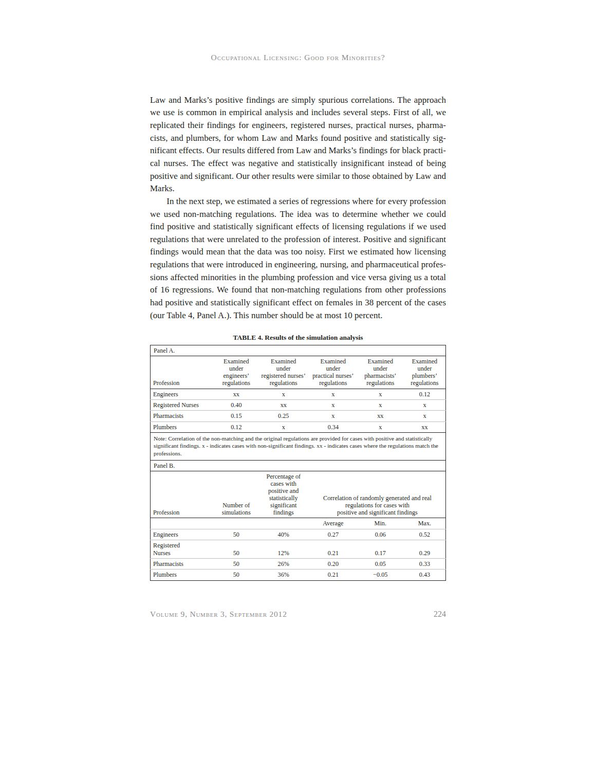Occupational Licensing: Good for Minorities?
Law and Marks’s positive findings are simply spurious correlations. The approach we use is common in empirical analysis and includes several steps. First of all, we replicated their findings for engineers, registered nurses, practical nurses, pharmacists, and plumbers, for whom Law and Marks found positive and statistically significant effects. Our results differed from Law and Marks’s findings for black practical nurses. The effect was negative and statistically insignificant instead of being positive and significant. Our other results were similar to those obtained by Law and Marks.
In the next step, we estimated a series of regressions where for every profession we used non-matching regulations. The idea was to determine whether we could find positive and statistically significant effects of licensing regulations if we used regulations that were unrelated to the profession of interest. Positive and significant findings would mean that the data was too noisy. First we estimated how licensing regulations that were introduced in engineering, nursing, and pharmaceutical professions affected minorities in the plumbing profession and vice versa giving us a total of 16 regressions. We found that non-matching regulations from other professions had positive and statistically significant effect on females in 38 percent of the cases (our Table 4, Panel A.). This number should be at most 10 percent.
TABLE 4. Results of the simulation analysis
| Panel A. |
| Profession | Examined under engineers’ regulations | Examined under registered nurses’ regulations | Examined under practical nurses’ regulations | Examined under pharmacists’ regulations | Examined under plumbers’ regulations |
| Engineers | xx | x | x | x | 0.12 |
| Registered Nurses | 0.40 | xx | x | x | x |
| Pharmacists | 0.15 | 0.25 | x | xx | x |
| Plumbers | 0.12 | x | 0.34 | x | xx |
| Note: Correlation of the non-matching and the original regulations are provided for cases with positive and statistically significant findings. x - indicates cases with non-significant findings. xx - indicates cases where the regulations match the professions. |
| Panel B. |
| Profession | Number of simulations | Percentage of cases with positive and statistically significant findings | Correlation of randomly generated and real regulations for cases with positive and significant findings |
| | | | Average | Min. | Max. |
| Engineers | 50 | 40% | 0.27 | 0.06 | 0.52 |
| Registered Nurses | 50 | 12% | 0.21 | 0.17 | 0.29 |
| Pharmacists | 50 | 26% | 0.20 | 0.05 | 0.33 |
| Plumbers | 50 | 36% | 0.21 | −0.05 | 0.43 |
Volume 9, Number 3, September 2012
224